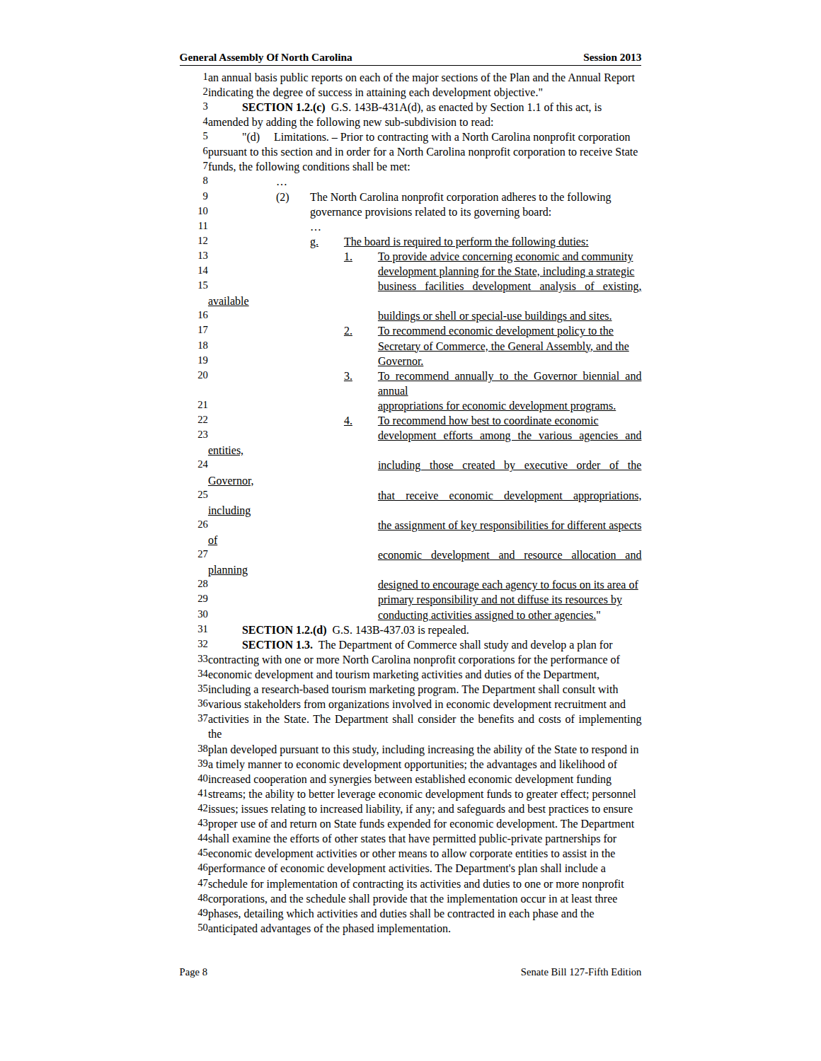General Assembly Of North Carolina
Session 2013
| 1 | an annual basis public reports on each of the major sections of the Plan and the Annual Report |
| 2 | indicating the degree of success in attaining each development objective." |
| 3 | SECTION 1.2.(c) G.S. 143B-431A(d), as enacted by Section 1.1 of this act, is |
| 4 | amended by adding the following new sub-subdivision to read: |
| 5 | "(d) Limitations. – Prior to contracting with a North Carolina nonprofit corporation |
| 6 | pursuant to this section and in order for a North Carolina nonprofit corporation to receive State |
| 7 | funds, the following conditions shall be met: |
| 8 | … |
| 9 | (2) The North Carolina nonprofit corporation adheres to the following |
| 10 | governance provisions related to its governing board: |
| 11 | … |
| 12 | g. The board is required to perform the following duties: |
| 13 | 1. To provide advice concerning economic and community |
| 14 | development planning for the State, including a strategic |
| 15 | business facilities development analysis of existing, available |
| 16 | buildings or shell or special-use buildings and sites. |
| 17 | 2. To recommend economic development policy to the |
| 18 | Secretary of Commerce, the General Assembly, and the |
| 19 | Governor. |
| 20 | 3. To recommend annually to the Governor biennial and annual |
| 21 | appropriations for economic development programs. |
| 22 | 4. To recommend how best to coordinate economic |
| 23 | development efforts among the various agencies and entities, |
| 24 | including those created by executive order of the Governor, |
| 25 | that receive economic development appropriations, including |
| 26 | the assignment of key responsibilities for different aspects of |
| 27 | economic development and resource allocation and planning |
| 28 | designed to encourage each agency to focus on its area of |
| 29 | primary responsibility and not diffuse its resources by |
| 30 | conducting activities assigned to other agencies. " |
| 31 | SECTION 1.2.(d) G.S. 143B-437.03 is repealed. |
| 32 | SECTION 1.3. The Department of Commerce shall study and develop a plan for |
| 33 | contracting with one or more North Carolina nonprofit corporations for the performance of |
| 34 | economic development and tourism marketing activities and duties of the Department, |
| 35 | including a research-based tourism marketing program. The Department shall consult with |
| 36 | various stakeholders from organizations involved in economic development recruitment and |
| 37 | activities in the State. The Department shall consider the benefits and costs of implementing the |
| 38 | plan developed pursuant to this study, including increasing the ability of the State to respond in |
| 39 | a timely manner to economic development opportunities; the advantages and likelihood of |
| 40 | increased cooperation and synergies between established economic development funding |
| 41 | streams; the ability to better leverage economic development funds to greater effect; personnel |
| 42 | issues; issues relating to increased liability, if any; and safeguards and best practices to ensure |
| 43 | proper use of and return on State funds expended for economic development. The Department |
| 44 | shall examine the efforts of other states that have permitted public-private partnerships for |
| 45 | economic development activities or other means to allow corporate entities to assist in the |
| 46 | performance of economic development activities. The Department's plan shall include a |
| 47 | schedule for implementation of contracting its activities and duties to one or more nonprofit |
| 48 | corporations, and the schedule shall provide that the implementation occur in at least three |
| 49 | phases, detailing which activities and duties shall be contracted in each phase and the |
| 50 | anticipated advantages of the phased implementation. |
Page 8
Senate Bill 127-Fifth Edition